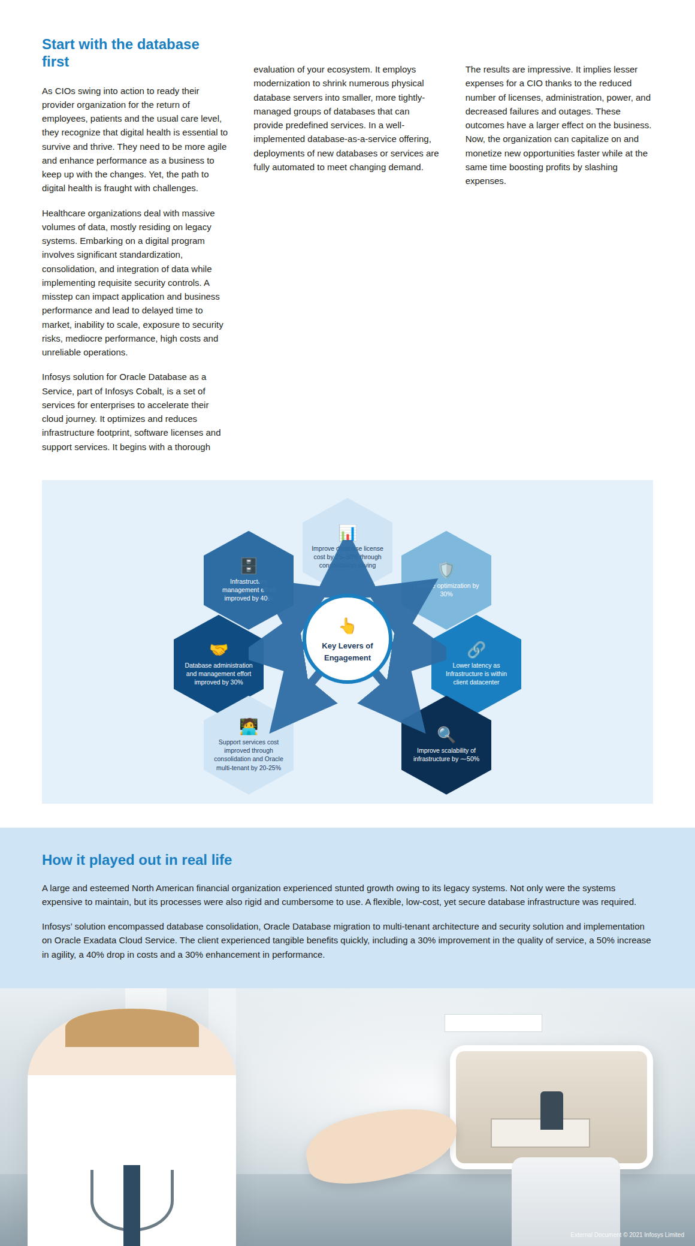Start with the database first
As CIOs swing into action to ready their provider organization for the return of employees, patients and the usual care level, they recognize that digital health is essential to survive and thrive. They need to be more agile and enhance performance as a business to keep up with the changes. Yet, the path to digital health is fraught with challenges.
Healthcare organizations deal with massive volumes of data, mostly residing on legacy systems. Embarking on a digital program involves significant standardization, consolidation, and integration of data while implementing requisite security controls. A misstep can impact application and business performance and lead to delayed time to market, inability to scale, exposure to security risks, mediocre performance, high costs and unreliable operations.
Infosys solution for Oracle Database as a Service, part of Infosys Cobalt, is a set of services for enterprises to accelerate their cloud journey. It optimizes and reduces infrastructure footprint, software licenses and support services. It begins with a thorough
evaluation of your ecosystem. It employs modernization to shrink numerous physical database servers into smaller, more tightly-managed groups of databases that can provide predefined services. In a well-implemented database-as-a-service offering, deployments of new databases or services are fully automated to meet changing demand.
The results are impressive. It implies lesser expenses for a CIO thanks to the reduced number of licenses, administration, power, and decreased failures and outages. These outcomes have a larger effect on the business. Now, the organization can capitalize on and monetize new opportunities faster while at the same time boosting profits by slashing expenses.
📊
Improve database license cost by 25–30% through consolidation saving
🗄️
Infrastructure management effort improved by 40%
🛡️
License optimization by 30%
🤝
Database administration and management effort improved by 30%
🔗
Lower latency as Infrastructure is within client datacenter
🧑‍💻
Support services cost improved through consolidation and Oracle multi-tenant by 20-25%
🔍
Improve scalability of infrastructure by ⁓50%
👆
Key Levers of
Engagement
How it played out in real life
A large and esteemed North American financial organization experienced stunted growth owing to its legacy systems. Not only were the systems expensive to maintain, but its processes were also rigid and cumbersome to use. A flexible, low-cost, yet secure database infrastructure was required.
Infosys’ solution encompassed database consolidation, Oracle Database migration to multi-tenant architecture and security solution and implementation on Oracle Exadata Cloud Service. The client experienced tangible benefits quickly, including a 30% improvement in the quality of service, a 50% increase in agility, a 40% drop in costs and a 30% enhancement in performance.
External Document © 2021 Infosys Limited